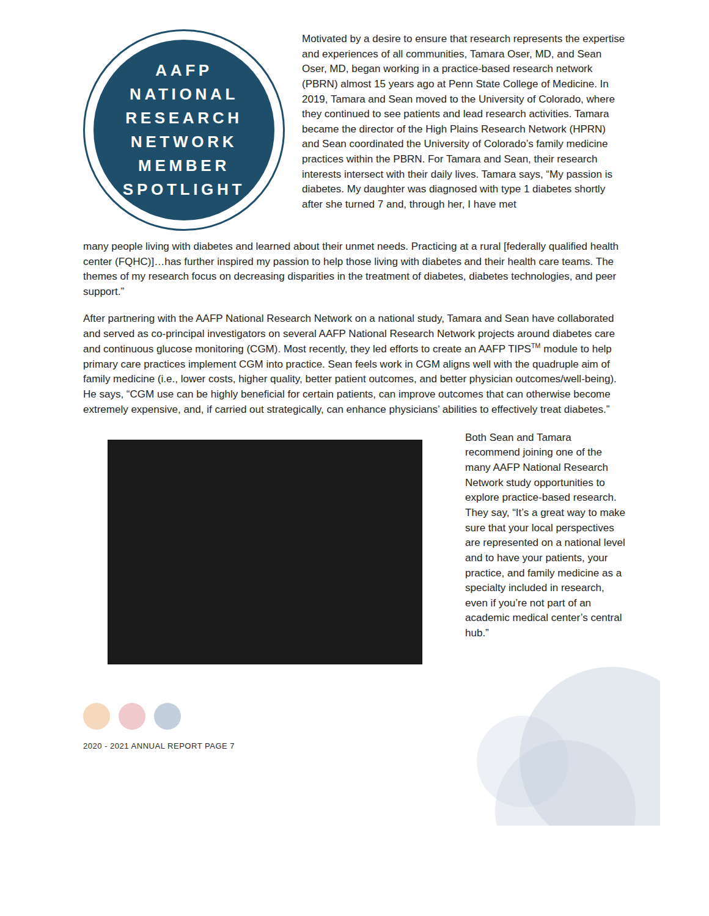AAFP
National
Research
Network
Member
Spotlight
Motivated by a desire to ensure that research represents the expertise and experiences of all communities, Tamara Oser, MD, and Sean Oser, MD, began working in a practice-based research network (PBRN) almost 15 years ago at Penn State College of Medicine. In 2019, Tamara and Sean moved to the University of Colorado, where they continued to see patients and lead research activities. Tamara became the director of the High Plains Research Network (HPRN) and Sean coordinated the University of Colorado’s family medicine practices within the PBRN. For Tamara and Sean, their research interests intersect with their daily lives. Tamara says, “My passion is diabetes. My daughter was diagnosed with type 1 diabetes shortly after she turned 7 and, through her, I have met
many people living with diabetes and learned about their unmet needs. Practicing at a rural [federally qualified health center (FQHC)]…has further inspired my passion to help those living with diabetes and their health care teams. The themes of my research focus on decreasing disparities in the treatment of diabetes, diabetes technologies, and peer support.”
After partnering with the AAFP National Research Network on a national study, Tamara and Sean have collaborated and served as co-principal investigators on several AAFP National Research Network projects around diabetes care and continuous glucose monitoring (CGM). Most recently, they led efforts to create an AAFP TIPSTM module to help primary care practices implement CGM into practice. Sean feels work in CGM aligns well with the quadruple aim of family medicine (i.e., lower costs, higher quality, better patient outcomes, and better physician outcomes/well-being). He says, “CGM use can be highly beneficial for certain patients, can improve outcomes that can otherwise become extremely expensive, and, if carried out strategically, can enhance physicians’ abilities to effectively treat diabetes.”
Both Sean and Tamara recommend joining one of the many AAFP National Research Network study opportunities to explore practice-based research. They say, “It’s a great way to make sure that your local perspectives are represented on a national level and to have your patients, your practice, and family medicine as a specialty included in research, even if you’re not part of an academic medical center’s central hub.”
2020 - 2021 ANNUAL REPORT PAGE 7